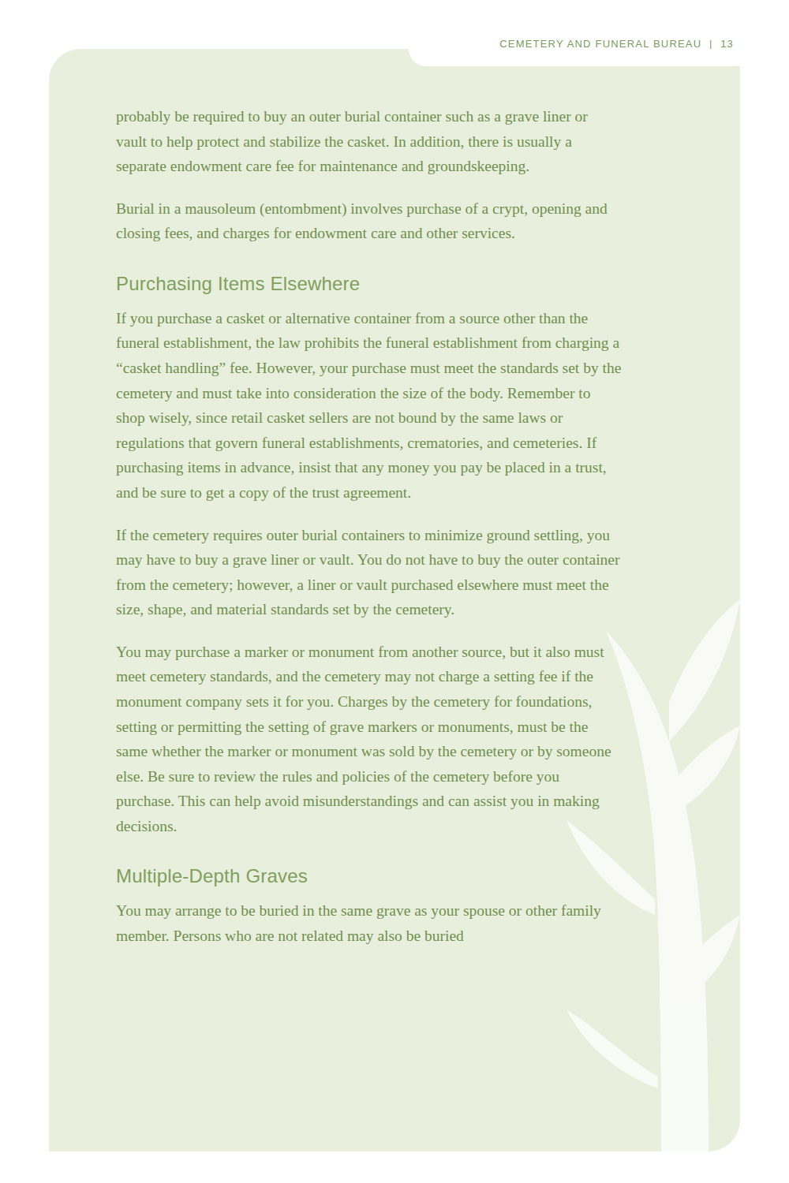Cemetery and Funeral Bureau | 13
probably be required to buy an outer burial container such as a grave liner or vault to help protect and stabilize the casket. In addition, there is usually a separate endowment care fee for maintenance and groundskeeping.
Burial in a mausoleum (entombment) involves purchase of a crypt, opening and closing fees, and charges for endowment care and other services.
Purchasing Items Elsewhere
If you purchase a casket or alternative container from a source other than the funeral establishment, the law prohibits the funeral establishment from charging a “casket handling” fee. However, your purchase must meet the standards set by the cemetery and must take into consideration the size of the body. Remember to shop wisely, since retail casket sellers are not bound by the same laws or regulations that govern funeral establishments, crematories, and cemeteries. If purchasing items in advance, insist that any money you pay be placed in a trust, and be sure to get a copy of the trust agreement.
If the cemetery requires outer burial containers to minimize ground settling, you may have to buy a grave liner or vault. You do not have to buy the outer container from the cemetery; however, a liner or vault purchased elsewhere must meet the size, shape, and material standards set by the cemetery.
You may purchase a marker or monument from another source, but it also must meet cemetery standards, and the cemetery may not charge a setting fee if the monument company sets it for you. Charges by the cemetery for foundations, setting or permitting the setting of grave markers or monuments, must be the same whether the marker or monument was sold by the cemetery or by someone else. Be sure to review the rules and policies of the cemetery before you purchase. This can help avoid misunderstandings and can assist you in making decisions.
Multiple-Depth Graves
You may arrange to be buried in the same grave as your spouse or other family member. Persons who are not related may also be buried